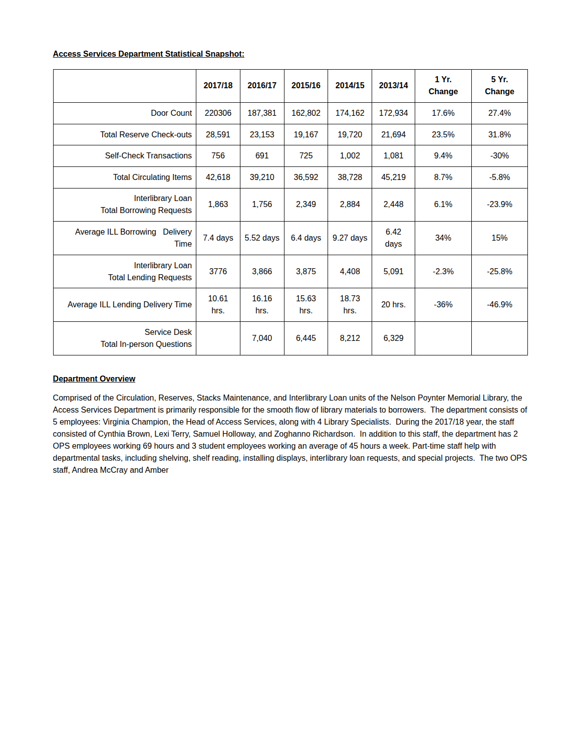Access Services Department Statistical Snapshot:
| | 2017/18 | 2016/17 | 2015/16 | 2014/15 | 2013/14 | 1 Yr. Change | 5 Yr. Change |
| --- | --- | --- | --- | --- | --- | --- | --- |
| Door Count | 220306 | 187,381 | 162,802 | 174,162 | 172,934 | 17.6% | 27.4% |
| Total Reserve Check-outs | 28,591 | 23,153 | 19,167 | 19,720 | 21,694 | 23.5% | 31.8% |
| Self-Check Transactions | 756 | 691 | 725 | 1,002 | 1,081 | 9.4% | -30% |
| Total Circulating Items | 42,618 | 39,210 | 36,592 | 38,728 | 45,219 | 8.7% | -5.8% |
| Interlibrary Loan Total Borrowing Requests | 1,863 | 1,756 | 2,349 | 2,884 | 2,448 | 6.1% | -23.9% |
| Average ILL Borrowing Delivery Time | 7.4 days | 5.52 days | 6.4 days | 9.27 days | 6.42 days | 34% | 15% |
| Interlibrary Loan Total Lending Requests | 3776 | 3,866 | 3,875 | 4,408 | 5,091 | -2.3% | -25.8% |
| Average ILL Lending Delivery Time | 10.61 hrs. | 16.16 hrs. | 15.63 hrs. | 18.73 hrs. | 20 hrs. | -36% | -46.9% |
| Service Desk Total In-person Questions | | 7,040 | 6,445 | 8,212 | 6,329 | | |
Department Overview
Comprised of the Circulation, Reserves, Stacks Maintenance, and Interlibrary Loan units of the Nelson Poynter Memorial Library, the Access Services Department is primarily responsible for the smooth flow of library materials to borrowers. The department consists of 5 employees: Virginia Champion, the Head of Access Services, along with 4 Library Specialists. During the 2017/18 year, the staff consisted of Cynthia Brown, Lexi Terry, Samuel Holloway, and Zoghanno Richardson. In addition to this staff, the department has 2 OPS employees working 69 hours and 3 student employees working an average of 45 hours a week. Part-time staff help with departmental tasks, including shelving, shelf reading, installing displays, interlibrary loan requests, and special projects. The two OPS staff, Andrea McCray and Amber